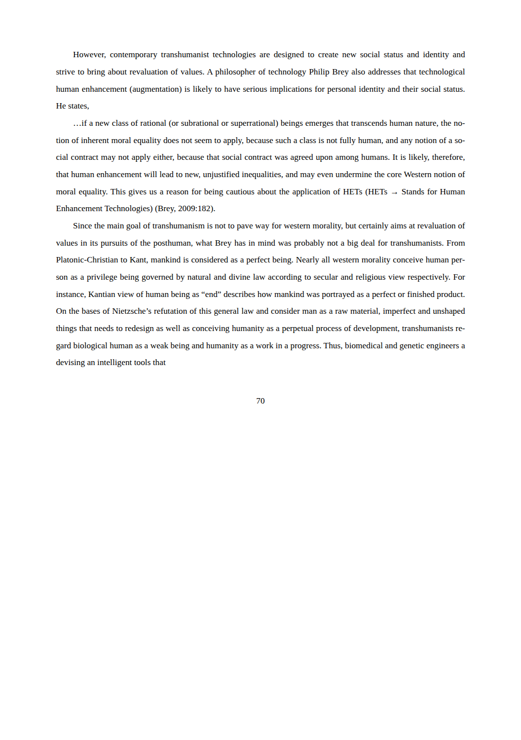However, contemporary transhumanist technologies are designed to create new social status and identity and strive to bring about revaluation of values. A philosopher of technology Philip Brey also addresses that technological human enhancement (augmentation) is likely to have serious implications for personal identity and their social status. He states,
…if a new class of rational (or subrational or superrational) beings emerges that transcends human nature, the notion of inherent moral equality does not seem to apply, because such a class is not fully human, and any notion of a social contract may not apply either, because that social contract was agreed upon among humans. It is likely, therefore, that human enhancement will lead to new, unjustified inequalities, and may even undermine the core Western notion of moral equality. This gives us a reason for being cautious about the application of HETs (HETs → Stands for Human Enhancement Technologies) (Brey, 2009:182).
Since the main goal of transhumanism is not to pave way for western morality, but certainly aims at revaluation of values in its pursuits of the posthuman, what Brey has in mind was probably not a big deal for transhumanists. From Platonic-Christian to Kant, mankind is considered as a perfect being. Nearly all western morality conceive human person as a privilege being governed by natural and divine law according to secular and religious view respectively. For instance, Kantian view of human being as “end” describes how mankind was portrayed as a perfect or finished product. On the bases of Nietzsche’s refutation of this general law and consider man as a raw material, imperfect and unshaped things that needs to redesign as well as conceiving humanity as a perpetual process of development, transhumanists regard biological human as a weak being and humanity as a work in a progress. Thus, biomedical and genetic engineers a devising an intelligent tools that
70